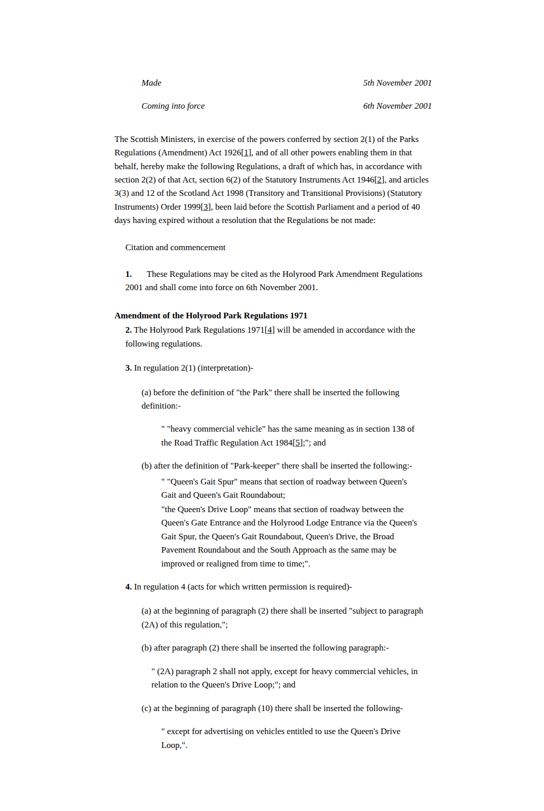| Made | 5th November 2001 |
| Coming into force | 6th November 2001 |
The Scottish Ministers, in exercise of the powers conferred by section 2(1) of the Parks Regulations (Amendment) Act 1926[1], and of all other powers enabling them in that behalf, hereby make the following Regulations, a draft of which has, in accordance with section 2(2) of that Act, section 6(2) of the Statutory Instruments Act 1946[2], and articles 3(3) and 12 of the Scotland Act 1998 (Transitory and Transitional Provisions) (Statutory Instruments) Order 1999[3], been laid before the Scottish Parliament and a period of 40 days having expired without a resolution that the Regulations be not made:
Citation and commencement
1. These Regulations may be cited as the Holyrood Park Amendment Regulations 2001 and shall come into force on 6th November 2001.
Amendment of the Holyrood Park Regulations 1971
2. The Holyrood Park Regulations 1971[4] will be amended in accordance with the following regulations.
3. In regulation 2(1) (interpretation)-
(a) before the definition of "the Park" there shall be inserted the following definition:-
" "heavy commercial vehicle" has the same meaning as in section 138 of the Road Traffic Regulation Act 1984[5];"; and
(b) after the definition of "Park-keeper" there shall be inserted the following:-
" "Queen's Gait Spur" means that section of roadway between Queen's Gait and Queen's Gait Roundabout;
"the Queen's Drive Loop" means that section of roadway between the Queen's Gate Entrance and the Holyrood Lodge Entrance via the Queen's Gait Spur, the Queen's Gait Roundabout, Queen's Drive, the Broad Pavement Roundabout and the South Approach as the same may be improved or realigned from time to time;".
4. In regulation 4 (acts for which written permission is required)-
(a) at the beginning of paragraph (2) there shall be inserted "subject to paragraph (2A) of this regulation,";
(b) after paragraph (2) there shall be inserted the following paragraph:-
" (2A) paragraph 2 shall not apply, except for heavy commercial vehicles, in relation to the Queen's Drive Loop;"; and
(c) at the beginning of paragraph (10) there shall be inserted the following-
" except for advertising on vehicles entitled to use the Queen's Drive Loop,".